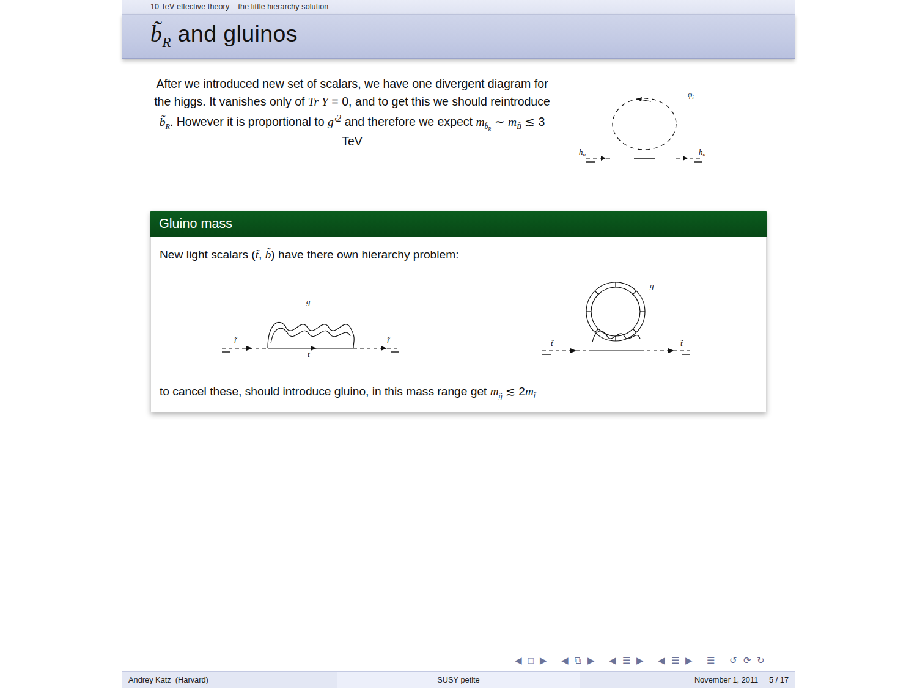10 TeV effective theory – the little hierarchy solution
b̃R and gluinos
After we introduced new set of scalars, we have one divergent diagram for the higgs. It vanishes only of Tr Y = 0, and to get this we should reintroduce b̃R. However it is proportional to g′2 and therefore we expect mb̃R ∼ mB̃ ≲ 3 TeV
φi hu hu
Gluino mass
New light scalars (t̃, b̃) have there own hierarchy problem:
g t̃ t̃ t g t̃ t̃
to cancel these, should introduce gluino, in this mass range get mg̃ ≲ 2mt̃
◀ □ ▶ ◀ ⧉ ▶ ◀ ☰ ▶ ◀ ☰ ▶ ☰ ↺ ⟳ ↻
Andrey Katz (Harvard)
SUSY petite
November 1, 2011 5 / 17